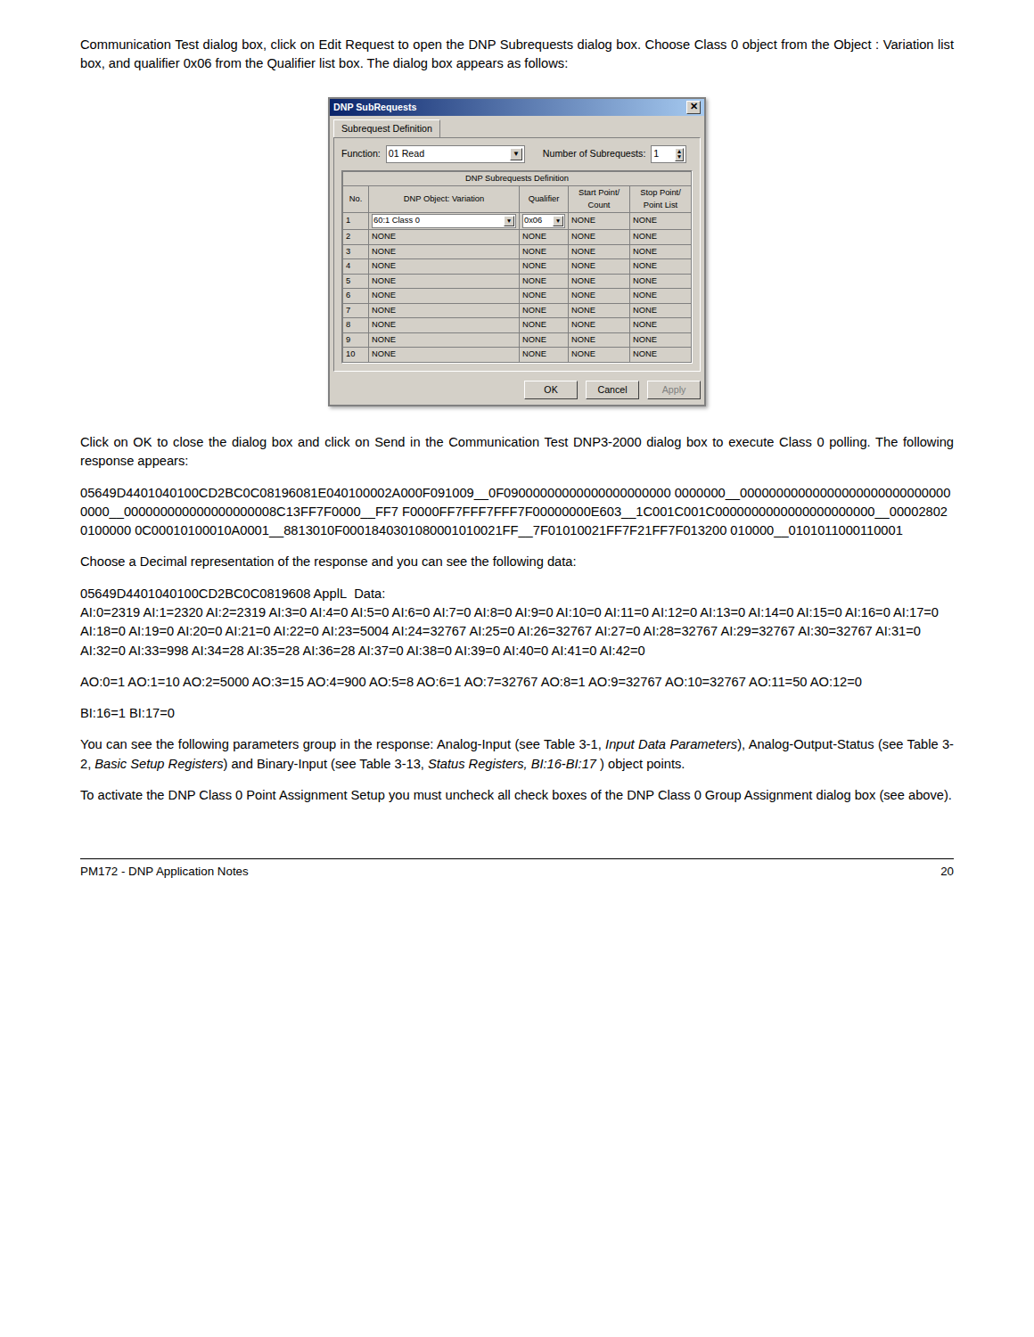Communication Test dialog box, click on Edit Request to open the DNP Subrequests dialog box. Choose Class 0 object from the Object : Variation list box, and qualifier 0x06 from the Qualifier list box. The dialog box appears as follows:
DNP SubRequests ✕
Subrequest Definition
Function: 01 Read▼ Number of Subrequests: 1▲▼
| DNP Subrequests Definition |
| --- |
| No. | DNP Object: Variation | Qualifier | Start Point/ Count | Stop Point/ Point List |
| 1 | 60:1 Class 0 ▼ | 0x06 ▼ | NONE | NONE |
| 2 | NONE | NONE | NONE | NONE |
| 3 | NONE | NONE | NONE | NONE |
| 4 | NONE | NONE | NONE | NONE |
| 5 | NONE | NONE | NONE | NONE |
| 6 | NONE | NONE | NONE | NONE |
| 7 | NONE | NONE | NONE | NONE |
| 8 | NONE | NONE | NONE | NONE |
| 9 | NONE | NONE | NONE | NONE |
| 10 | NONE | NONE | NONE | NONE |
OK Cancel Apply
Click on OK to close the dialog box and click on Send in the Communication Test DNP3-2000 dialog box to execute Class 0 polling. The following response appears:
05649D4401040100CD2BC0C08196081E040100002A000F091009__0F09000000000000000000000 0000000__000000000000000000000000000000000__000000000000000000008C13FF7F0000__FF7 F0000FF7FFF7FFF7F00000000E603__1C001C001C0000000000000000000000__000028020100000 0C00010100010A0001__8813010F0001840301080001010021FF__7F01010021FF7F21FF7F013200 010000__0101011000110001
Choose a Decimal representation of the response and you can see the following data:
05649D4401040100CD2BC0C0819608 ApplL Data:
AI:0=2319 AI:1=2320 AI:2=2319 AI:3=0 AI:4=0 AI:5=0 AI:6=0 AI:7=0 AI:8=0 AI:9=0 AI:10=0 AI:11=0 AI:12=0 AI:13=0 AI:14=0 AI:15=0 AI:16=0 AI:17=0 AI:18=0 AI:19=0 AI:20=0 AI:21=0 AI:22=0 AI:23=5004 AI:24=32767 AI:25=0 AI:26=32767 AI:27=0 AI:28=32767 AI:29=32767 AI:30=32767 AI:31=0 AI:32=0 AI:33=998 AI:34=28 AI:35=28 AI:36=28 AI:37=0 AI:38=0 AI:39=0 AI:40=0 AI:41=0 AI:42=0
AO:0=1 AO:1=10 AO:2=5000 AO:3=15 AO:4=900 AO:5=8 AO:6=1 AO:7=32767 AO:8=1 AO:9=32767 AO:10=32767 AO:11=50 AO:12=0
BI:16=1 BI:17=0
You can see the following parameters group in the response: Analog-Input (see Table 3-1, Input Data Parameters), Analog-Output-Status (see Table 3-2, Basic Setup Registers) and Binary-Input (see Table 3-13, Status Registers, BI:16-BI:17 ) object points.
To activate the DNP Class 0 Point Assignment Setup you must uncheck all check boxes of the DNP Class 0 Group Assignment dialog box (see above).
PM172 - DNP Application Notes 20